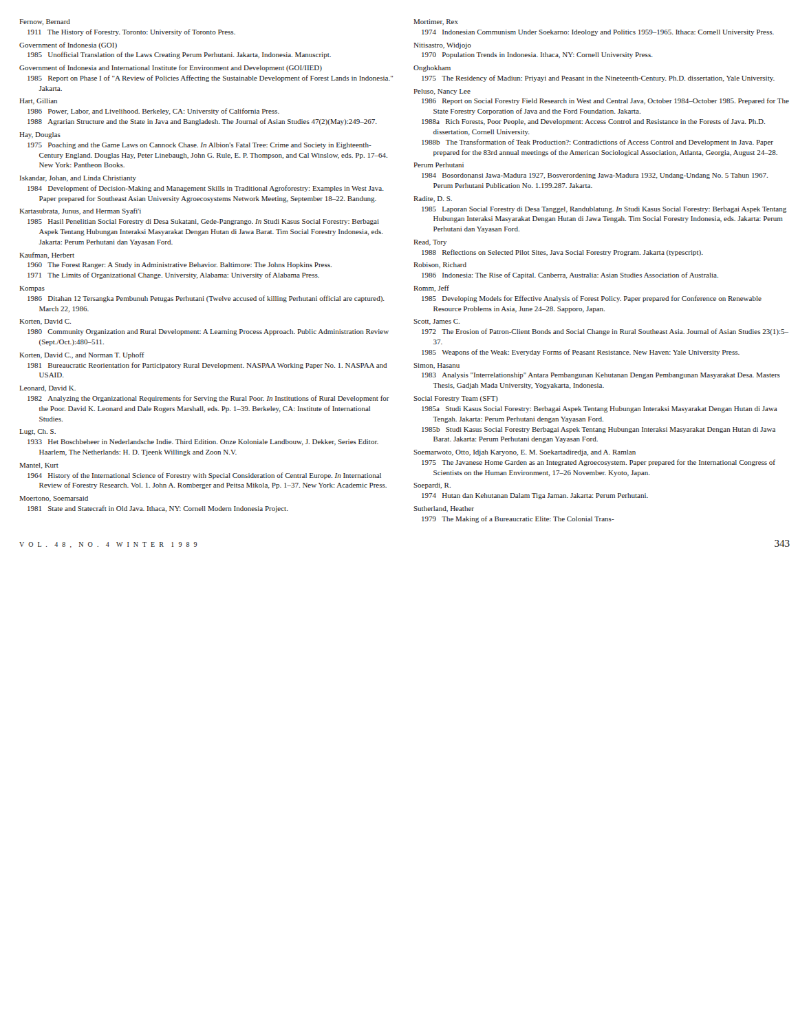Fernow, Bernard
1911 The History of Forestry. Toronto: University of Toronto Press.
Government of Indonesia (GOI)
1985 Unofficial Translation of the Laws Creating Perum Perhutani. Jakarta, Indonesia. Manuscript.
Government of Indonesia and International Institute for Environment and Development (GOI/IIED)
1985 Report on Phase I of "A Review of Policies Affecting the Sustainable Development of Forest Lands in Indonesia." Jakarta.
Hart, Gillian
1986 Power, Labor, and Livelihood. Berkeley, CA: University of California Press.
1988 Agrarian Structure and the State in Java and Bangladesh. The Journal of Asian Studies 47(2)(May):249–267.
Hay, Douglas
1975 Poaching and the Game Laws on Cannock Chase. In Albion's Fatal Tree: Crime and Society in Eighteenth-Century England. Douglas Hay, Peter Linebaugh, John G. Rule, E. P. Thompson, and Cal Winslow, eds. Pp. 17–64. New York: Pantheon Books.
Iskandar, Johan, and Linda Christianty
1984 Development of Decision-Making and Management Skills in Traditional Agroforestry: Examples in West Java. Paper prepared for Southeast Asian University Agroecosystems Network Meeting, September 18–22. Bandung.
Kartasubrata, Junus, and Herman Syafi'i
1985 Hasil Penelitian Social Forestry di Desa Sukatani, Gede-Pangrango. In Studi Kasus Social Forestry: Berbagai Aspek Tentang Hubungan Interaksi Masyarakat Dengan Hutan di Jawa Barat. Tim Social Forestry Indonesia, eds. Jakarta: Perum Perhutani dan Yayasan Ford.
Kaufman, Herbert
1960 The Forest Ranger: A Study in Administrative Behavior. Baltimore: The Johns Hopkins Press.
1971 The Limits of Organizational Change. University, Alabama: University of Alabama Press.
Kompas
1986 Ditahan 12 Tersangka Pembunuh Petugas Perhutani (Twelve accused of killing Perhutani official are captured). March 22, 1986.
Korten, David C.
1980 Community Organization and Rural Development: A Learning Process Approach. Public Administration Review (Sept./Oct.):480–511.
Korten, David C., and Norman T. Uphoff
1981 Bureaucratic Reorientation for Participatory Rural Development. NASPAA Working Paper No. 1. NASPAA and USAID.
Leonard, David K.
1982 Analyzing the Organizational Requirements for Serving the Rural Poor. In Institutions of Rural Development for the Poor. David K. Leonard and Dale Rogers Marshall, eds. Pp. 1–39. Berkeley, CA: Institute of International Studies.
Lugt, Ch. S.
1933 Het Boschbeheer in Nederlandsche Indie. Third Edition. Onze Koloniale Landbouw, J. Dekker, Series Editor. Haarlem, The Netherlands: H. D. Tjeenk Willingk and Zoon N.V.
Mantel, Kurt
1964 History of the International Science of Forestry with Special Consideration of Central Europe. In International Review of Forestry Research. Vol. 1. John A. Romberger and Peitsa Mikola, Pp. 1–37. New York: Academic Press.
Moertono, Soemarsaid
1981 State and Statecraft in Old Java. Ithaca, NY: Cornell Modern Indonesia Project.
Mortimer, Rex
1974 Indonesian Communism Under Soekarno: Ideology and Politics 1959–1965. Ithaca: Cornell University Press.
Nitisastro, Widjojo
1970 Population Trends in Indonesia. Ithaca, NY: Cornell University Press.
Onghokham
1975 The Residency of Madiun: Priyayi and Peasant in the Nineteenth-Century. Ph.D. dissertation, Yale University.
Peluso, Nancy Lee
1986 Report on Social Forestry Field Research in West and Central Java, October 1984–October 1985. Prepared for The State Forestry Corporation of Java and the Ford Foundation. Jakarta.
1988a Rich Forests, Poor People, and Development: Access Control and Resistance in the Forests of Java. Ph.D. dissertation, Cornell University.
1988b The Transformation of Teak Production?: Contradictions of Access Control and Development in Java. Paper prepared for the 83rd annual meetings of the American Sociological Association, Atlanta, Georgia, August 24–28.
Perum Perhutani
1984 Bosordonansi Jawa-Madura 1927, Bosverordening Jawa-Madura 1932, Undang-Undang No. 5 Tahun 1967. Perum Perhutani Publication No. 1.199.287. Jakarta.
Radite, D. S.
1985 Laporan Social Forestry di Desa Tanggel, Randublatung. In Studi Kasus Social Forestry: Berbagai Aspek Tentang Hubungan Interaksi Masyarakat Dengan Hutan di Jawa Tengah. Tim Social Forestry Indonesia, eds. Jakarta: Perum Perhutani dan Yayasan Ford.
Read, Tory
1988 Reflections on Selected Pilot Sites, Java Social Forestry Program. Jakarta (typescript).
Robison, Richard
1986 Indonesia: The Rise of Capital. Canberra, Australia: Asian Studies Association of Australia.
Romm, Jeff
1985 Developing Models for Effective Analysis of Forest Policy. Paper prepared for Conference on Renewable Resource Problems in Asia, June 24–28. Sapporo, Japan.
Scott, James C.
1972 The Erosion of Patron-Client Bonds and Social Change in Rural Southeast Asia. Journal of Asian Studies 23(1):5–37.
1985 Weapons of the Weak: Everyday Forms of Peasant Resistance. New Haven: Yale University Press.
Simon, Hasanu
1983 Analysis "Interrelationship" Antara Pembangunan Kehutanan Dengan Pembangunan Masyarakat Desa. Masters Thesis, Gadjah Mada University, Yogyakarta, Indonesia.
Social Forestry Team (SFT)
1985a Studi Kasus Social Forestry: Berbagai Aspek Tentang Hubungan Interaksi Masyarakat Dengan Hutan di Jawa Tengah. Jakarta: Perum Perhutani dengan Yayasan Ford.
1985b Studi Kasus Social Forestry Berbagai Aspek Tentang Hubungan Interaksi Masyarakat Dengan Hutan di Jawa Barat. Jakarta: Perum Perhutani dengan Yayasan Ford.
Soemarwoto, Otto, Idjah Karyono, E. M. Soekartadiredja, and A. Ramlan
1975 The Javanese Home Garden as an Integrated Agroecosystem. Paper prepared for the International Congress of Scientists on the Human Environment, 17–26 November. Kyoto, Japan.
Soepardi, R.
1974 Hutan dan Kehutanan Dalam Tiga Jaman. Jakarta: Perum Perhutani.
Sutherland, Heather
1979 The Making of a Bureaucratic Elite: The Colonial Trans-
V O L . 4 8 , N O . 4 W I N T E R 1 9 8 9 343